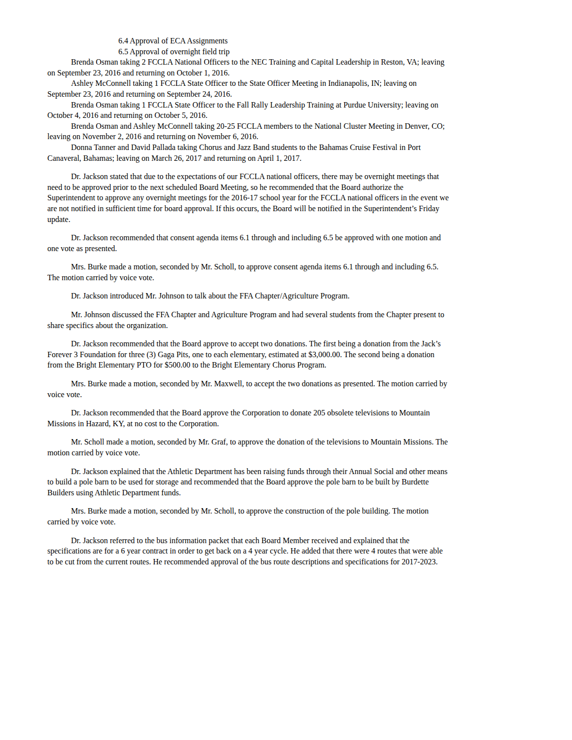6.4 Approval of ECA Assignments
6.5 Approval of overnight field trip
Brenda Osman taking 2 FCCLA National Officers to the NEC Training and Capital Leadership in Reston, VA; leaving on September 23, 2016 and returning on October 1, 2016.
Ashley McConnell taking 1 FCCLA State Officer to the State Officer Meeting in Indianapolis, IN; leaving on September 23, 2016 and returning on September 24, 2016.
Brenda Osman taking 1 FCCLA State Officer to the Fall Rally Leadership Training at Purdue University; leaving on October 4, 2016 and returning on October 5, 2016.
Brenda Osman and Ashley McConnell taking 20-25 FCCLA members to the National Cluster Meeting in Denver, CO; leaving on November 2, 2016 and returning on November 6, 2016.
Donna Tanner and David Pallada taking Chorus and Jazz Band students to the Bahamas Cruise Festival in Port Canaveral, Bahamas; leaving on March 26, 2017 and returning on April 1, 2017.
Dr. Jackson stated that due to the expectations of our FCCLA national officers, there may be overnight meetings that need to be approved prior to the next scheduled Board Meeting, so he recommended that the Board authorize the Superintendent to approve any overnight meetings for the 2016-17 school year for the FCCLA national officers in the event we are not notified in sufficient time for board approval. If this occurs, the Board will be notified in the Superintendent’s Friday update.
Dr. Jackson recommended that consent agenda items 6.1 through and including 6.5 be approved with one motion and one vote as presented.
Mrs. Burke made a motion, seconded by Mr. Scholl, to approve consent agenda items 6.1 through and including 6.5. The motion carried by voice vote.
Dr. Jackson introduced Mr. Johnson to talk about the FFA Chapter/Agriculture Program.
Mr. Johnson discussed the FFA Chapter and Agriculture Program and had several students from the Chapter present to share specifics about the organization.
Dr. Jackson recommended that the Board approve to accept two donations. The first being a donation from the Jack’s Forever 3 Foundation for three (3) Gaga Pits, one to each elementary, estimated at $3,000.00. The second being a donation from the Bright Elementary PTO for $500.00 to the Bright Elementary Chorus Program.
Mrs. Burke made a motion, seconded by Mr. Maxwell, to accept the two donations as presented. The motion carried by voice vote.
Dr. Jackson recommended that the Board approve the Corporation to donate 205 obsolete televisions to Mountain Missions in Hazard, KY, at no cost to the Corporation.
Mr. Scholl made a motion, seconded by Mr. Graf, to approve the donation of the televisions to Mountain Missions. The motion carried by voice vote.
Dr. Jackson explained that the Athletic Department has been raising funds through their Annual Social and other means to build a pole barn to be used for storage and recommended that the Board approve the pole barn to be built by Burdette Builders using Athletic Department funds.
Mrs. Burke made a motion, seconded by Mr. Scholl, to approve the construction of the pole building. The motion carried by voice vote.
Dr. Jackson referred to the bus information packet that each Board Member received and explained that the specifications are for a 6 year contract in order to get back on a 4 year cycle. He added that there were 4 routes that were able to be cut from the current routes. He recommended approval of the bus route descriptions and specifications for 2017-2023.